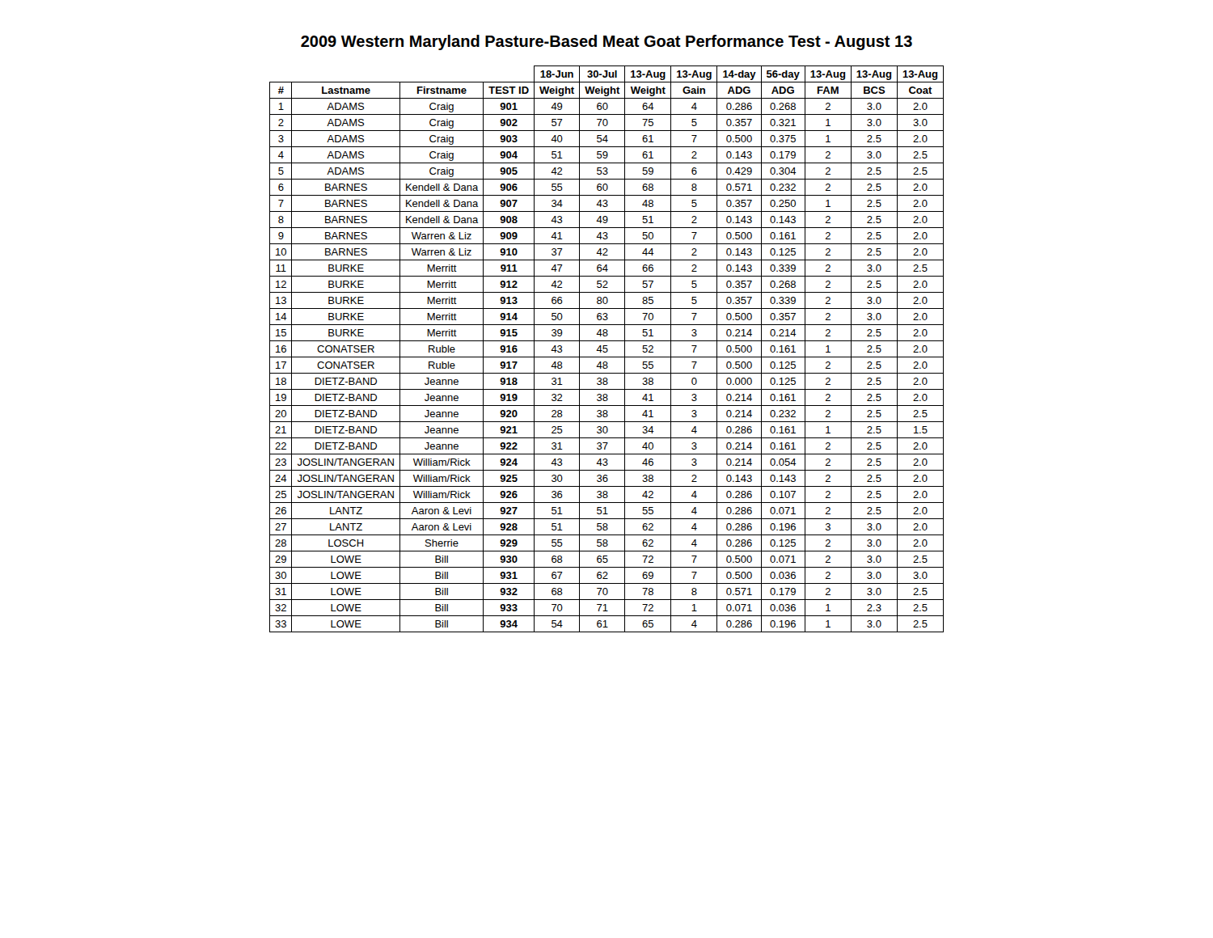2009 Western Maryland Pasture-Based Meat Goat Performance Test - August 13
| | | | | 18-Jun | 30-Jul | 13-Aug | 13-Aug | 14-day | 56-day | 13-Aug | 13-Aug | 13-Aug |
| --- | --- | --- | --- | --- | --- | --- | --- | --- | --- | --- | --- | --- |
| # | Lastname | Firstname | TEST ID | Weight | Weight | Weight | Gain | ADG | ADG | FAM | BCS | Coat |
| 1 | ADAMS | Craig | 901 | 49 | 60 | 64 | 4 | 0.286 | 0.268 | 2 | 3.0 | 2.0 |
| 2 | ADAMS | Craig | 902 | 57 | 70 | 75 | 5 | 0.357 | 0.321 | 1 | 3.0 | 3.0 |
| 3 | ADAMS | Craig | 903 | 40 | 54 | 61 | 7 | 0.500 | 0.375 | 1 | 2.5 | 2.0 |
| 4 | ADAMS | Craig | 904 | 51 | 59 | 61 | 2 | 0.143 | 0.179 | 2 | 3.0 | 2.5 |
| 5 | ADAMS | Craig | 905 | 42 | 53 | 59 | 6 | 0.429 | 0.304 | 2 | 2.5 | 2.5 |
| 6 | BARNES | Kendell & Dana | 906 | 55 | 60 | 68 | 8 | 0.571 | 0.232 | 2 | 2.5 | 2.0 |
| 7 | BARNES | Kendell & Dana | 907 | 34 | 43 | 48 | 5 | 0.357 | 0.250 | 1 | 2.5 | 2.0 |
| 8 | BARNES | Kendell & Dana | 908 | 43 | 49 | 51 | 2 | 0.143 | 0.143 | 2 | 2.5 | 2.0 |
| 9 | BARNES | Warren & Liz | 909 | 41 | 43 | 50 | 7 | 0.500 | 0.161 | 2 | 2.5 | 2.0 |
| 10 | BARNES | Warren & Liz | 910 | 37 | 42 | 44 | 2 | 0.143 | 0.125 | 2 | 2.5 | 2.0 |
| 11 | BURKE | Merritt | 911 | 47 | 64 | 66 | 2 | 0.143 | 0.339 | 2 | 3.0 | 2.5 |
| 12 | BURKE | Merritt | 912 | 42 | 52 | 57 | 5 | 0.357 | 0.268 | 2 | 2.5 | 2.0 |
| 13 | BURKE | Merritt | 913 | 66 | 80 | 85 | 5 | 0.357 | 0.339 | 2 | 3.0 | 2.0 |
| 14 | BURKE | Merritt | 914 | 50 | 63 | 70 | 7 | 0.500 | 0.357 | 2 | 3.0 | 2.0 |
| 15 | BURKE | Merritt | 915 | 39 | 48 | 51 | 3 | 0.214 | 0.214 | 2 | 2.5 | 2.0 |
| 16 | CONATSER | Ruble | 916 | 43 | 45 | 52 | 7 | 0.500 | 0.161 | 1 | 2.5 | 2.0 |
| 17 | CONATSER | Ruble | 917 | 48 | 48 | 55 | 7 | 0.500 | 0.125 | 2 | 2.5 | 2.0 |
| 18 | DIETZ-BAND | Jeanne | 918 | 31 | 38 | 38 | 0 | 0.000 | 0.125 | 2 | 2.5 | 2.0 |
| 19 | DIETZ-BAND | Jeanne | 919 | 32 | 38 | 41 | 3 | 0.214 | 0.161 | 2 | 2.5 | 2.0 |
| 20 | DIETZ-BAND | Jeanne | 920 | 28 | 38 | 41 | 3 | 0.214 | 0.232 | 2 | 2.5 | 2.5 |
| 21 | DIETZ-BAND | Jeanne | 921 | 25 | 30 | 34 | 4 | 0.286 | 0.161 | 1 | 2.5 | 1.5 |
| 22 | DIETZ-BAND | Jeanne | 922 | 31 | 37 | 40 | 3 | 0.214 | 0.161 | 2 | 2.5 | 2.0 |
| 23 | JOSLIN/TANGERAN | William/Rick | 924 | 43 | 43 | 46 | 3 | 0.214 | 0.054 | 2 | 2.5 | 2.0 |
| 24 | JOSLIN/TANGERAN | William/Rick | 925 | 30 | 36 | 38 | 2 | 0.143 | 0.143 | 2 | 2.5 | 2.0 |
| 25 | JOSLIN/TANGERAN | William/Rick | 926 | 36 | 38 | 42 | 4 | 0.286 | 0.107 | 2 | 2.5 | 2.0 |
| 26 | LANTZ | Aaron & Levi | 927 | 51 | 51 | 55 | 4 | 0.286 | 0.071 | 2 | 2.5 | 2.0 |
| 27 | LANTZ | Aaron & Levi | 928 | 51 | 58 | 62 | 4 | 0.286 | 0.196 | 3 | 3.0 | 2.0 |
| 28 | LOSCH | Sherrie | 929 | 55 | 58 | 62 | 4 | 0.286 | 0.125 | 2 | 3.0 | 2.0 |
| 29 | LOWE | Bill | 930 | 68 | 65 | 72 | 7 | 0.500 | 0.071 | 2 | 3.0 | 2.5 |
| 30 | LOWE | Bill | 931 | 67 | 62 | 69 | 7 | 0.500 | 0.036 | 2 | 3.0 | 3.0 |
| 31 | LOWE | Bill | 932 | 68 | 70 | 78 | 8 | 0.571 | 0.179 | 2 | 3.0 | 2.5 |
| 32 | LOWE | Bill | 933 | 70 | 71 | 72 | 1 | 0.071 | 0.036 | 1 | 2.3 | 2.5 |
| 33 | LOWE | Bill | 934 | 54 | 61 | 65 | 4 | 0.286 | 0.196 | 1 | 3.0 | 2.5 |